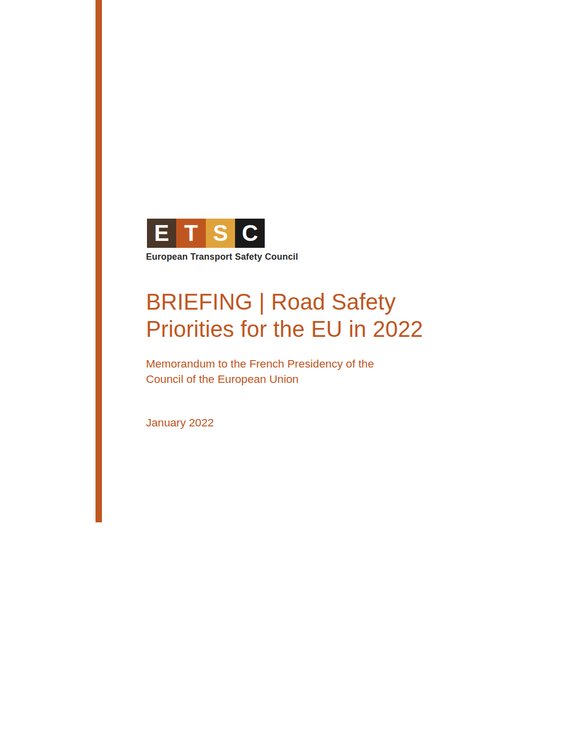ETSC
European Transport Safety Council
BRIEFING | Road Safety
Priorities for the EU in 2022
Memorandum to the French Presidency of the
Council of the European Union
January 2022